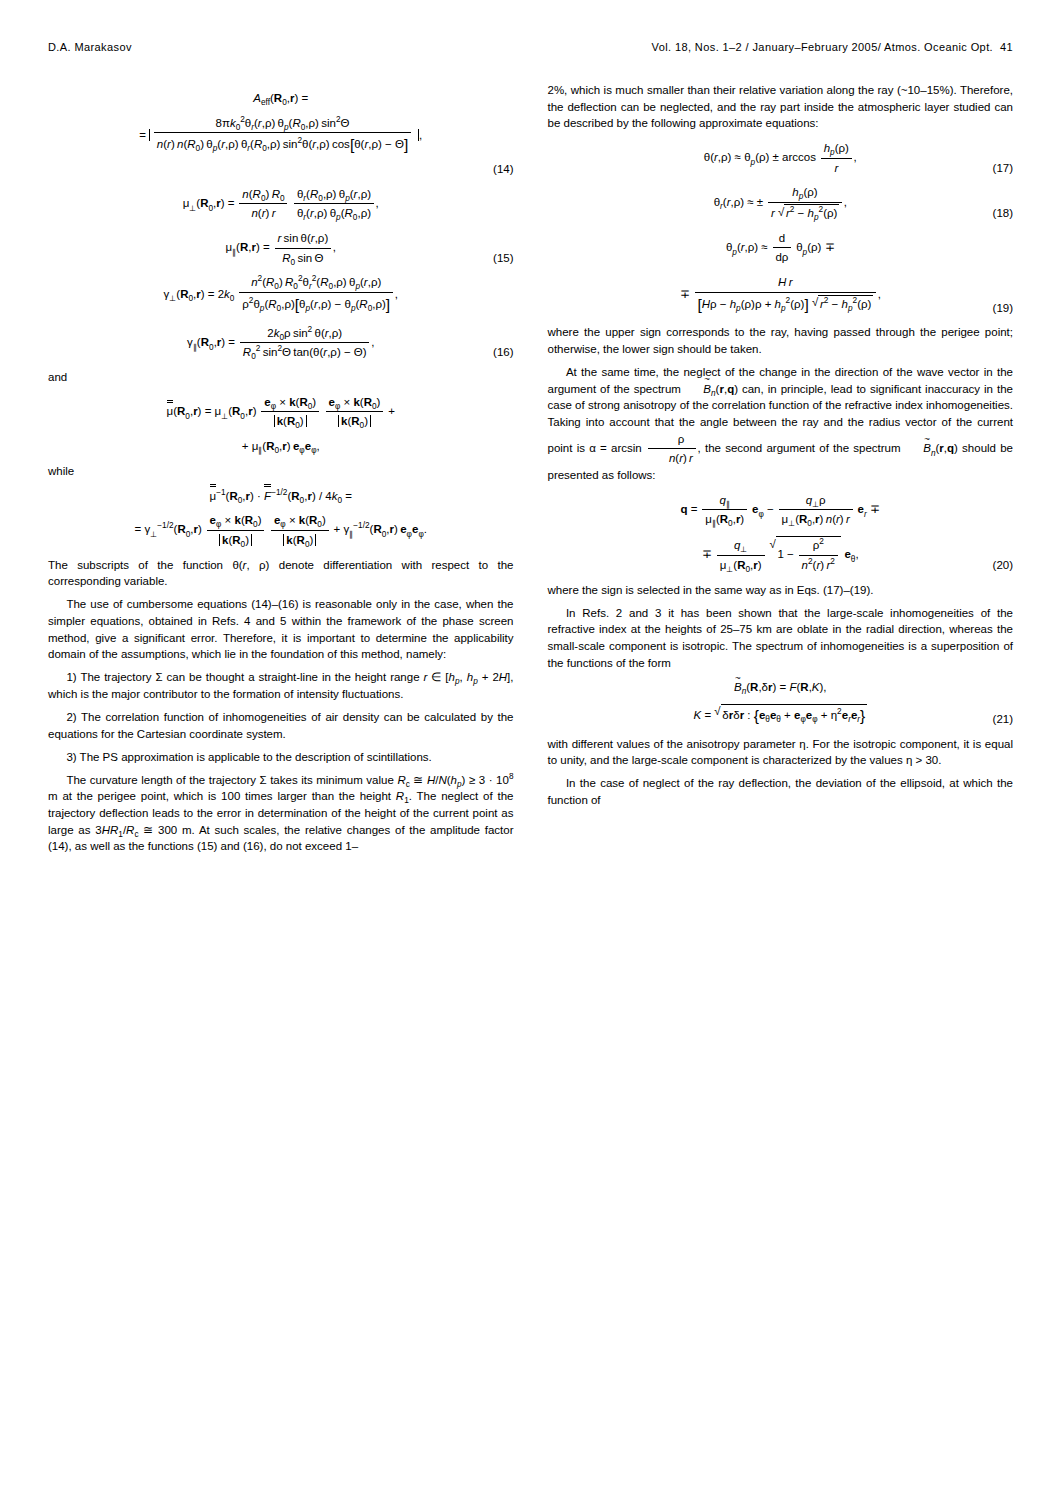D.A. Marakasov
Vol. 18, Nos. 1–2 / January–February 2005/ Atmos. Oceanic Opt. 41
Aeff(R0,r) =
= 8πk02θr(r,ρ) θp(R0,ρ) sin2Θ n(r) n(R0) θp(r,ρ) θr(R0,ρ) sin2θ(r,ρ) cos[θ(r,ρ) − Θ] ,
(14)
μ⊥(R0,r) = n(R0) R0 n(r) r θr(R0,ρ) θp(r,ρ) θr(r,ρ) θp(R0,ρ) ,
μ∥(R,r) = r sin θ(r,ρ) R0 sin Θ , (15)
γ⊥(R0,r) = 2k0 n2(R0) R02θr2(R0,ρ) θp(r,ρ) ρ2θp(R0,ρ)[θp(r,ρ) − θp(R0,ρ)] ,
γ∥(R0,r) = 2k0ρ sin2 θ(r,ρ) R02 sin2Θ tan(θ(r,ρ) − Θ) , (16)
and
μ(R0,r) = μ⊥(R0,r) eφ × k(R0) k(R0) eφ × k(R0) k(R0) +
+ μ∥(R0,r) eφeφ,
while
μ−1(R0,r) · F−1/2(R0,r) / 4k0 =
= γ⊥−1/2(R0,r) eφ × k(R0) k(R0) eφ × k(R0) k(R0) + γ∥−1/2(R0,r) eφeφ.
The subscripts of the function θ(r, ρ) denote differentiation with respect to the corresponding variable.
The use of cumbersome equations (14)–(16) is reasonable only in the case, when the simpler equations, obtained in Refs. 4 and 5 within the framework of the phase screen method, give a significant error. Therefore, it is important to determine the applicability domain of the assumptions, which lie in the foundation of this method, namely:
1) The trajectory Σ can be thought a straight-line in the height range r ∈ [hp, hp + 2H], which is the major contributor to the formation of intensity fluctuations.
2) The correlation function of inhomogeneities of air density can be calculated by the equations for the Cartesian coordinate system.
3) The PS approximation is applicable to the description of scintillations.
The curvature length of the trajectory Σ takes its minimum value Rc ≅ H/N(hp) ≥ 3 · 108 m at the perigee point, which is 100 times larger than the height R1. The neglect of the trajectory deflection leads to the error in determination of the height of the current point as large as 3HR1/Rc ≅ 300 m. At such scales, the relative changes of the amplitude factor (14), as well as the functions (15) and (16), do not exceed 1–
2%, which is much smaller than their relative variation along the ray (~10–15%). Therefore, the deflection can be neglected, and the ray part inside the atmospheric layer studied can be described by the following approximate equations:
θ(r,ρ) ≈ θp(ρ) ± arccos hp(ρ) r , (17)
θr(r,ρ) ≈ ± hp(ρ) r r2 − hp2(ρ) , (18)
θp(r,ρ) ≈ d dρ θp(ρ) ∓
∓ H r [Hρ − hp(ρ)ρ + hp2(ρ)] r2 − hp2(ρ) , (19)
where the upper sign corresponds to the ray, having passed through the perigee point; otherwise, the lower sign should be taken.
At the same time, the neglect of the change in the direction of the wave vector in the argument of the spectrum Bn(r,q) can, in principle, lead to significant inaccuracy in the case of strong anisotropy of the correlation function of the refractive index inhomogeneities. Taking into account that the angle between the ray and the radius vector of the current point is α = arcsin ρ n(r) r , the second argument of the spectrum Bn(r,q) should be presented as follows:
q = q∥ μ∥(R0,r) eφ − q⊥ρ μ⊥(R0,r) n(r) r er ∓
∓ q⊥ μ⊥(R0,r) 1 − ρ2 n2(r) r2 eθ, (20)
where the sign is selected in the same way as in Eqs. (17)–(19).
In Refs. 2 and 3 it has been shown that the large-scale inhomogeneities of the refractive index at the heights of 25–75 km are oblate in the radial direction, whereas the small-scale component is isotropic. The spectrum of inhomogeneities is a superposition of the functions of the form
Bn(R,δr) = F(R,K),
K = δrδr : {eθeθ + eφeφ + η2erer} (21)
with different values of the anisotropy parameter η. For the isotropic component, it is equal to unity, and the large-scale component is characterized by the values η > 30.
In the case of neglect of the ray deflection, the deviation of the ellipsoid, at which the function of